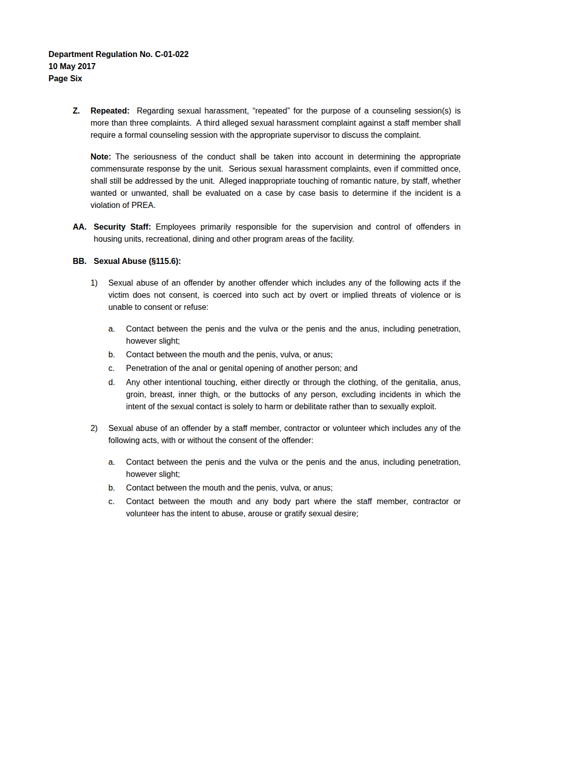Department Regulation No. C-01-022
10 May 2017
Page Six
Z.
Repeated: Regarding sexual harassment, “repeated” for the purpose of a counseling session(s) is more than three complaints. A third alleged sexual harassment complaint against a staff member shall require a formal counseling session with the appropriate supervisor to discuss the complaint.
Note: The seriousness of the conduct shall be taken into account in determining the appropriate commensurate response by the unit. Serious sexual harassment complaints, even if committed once, shall still be addressed by the unit. Alleged inappropriate touching of romantic nature, by staff, whether wanted or unwanted, shall be evaluated on a case by case basis to determine if the incident is a violation of PREA.
AA.
Security Staff: Employees primarily responsible for the supervision and control of offenders in housing units, recreational, dining and other program areas of the facility.
BB.
Sexual Abuse (§115.6):
1)
Sexual abuse of an offender by another offender which includes any of the following acts if the victim does not consent, is coerced into such act by overt or implied threats of violence or is unable to consent or refuse:
a.
Contact between the penis and the vulva or the penis and the anus, including penetration, however slight;
b.
Contact between the mouth and the penis, vulva, or anus;
c.
Penetration of the anal or genital opening of another person; and
d.
Any other intentional touching, either directly or through the clothing, of the genitalia, anus, groin, breast, inner thigh, or the buttocks of any person, excluding incidents in which the intent of the sexual contact is solely to harm or debilitate rather than to sexually exploit.
2)
Sexual abuse of an offender by a staff member, contractor or volunteer which includes any of the following acts, with or without the consent of the offender:
a.
Contact between the penis and the vulva or the penis and the anus, including penetration, however slight;
b.
Contact between the mouth and the penis, vulva, or anus;
c.
Contact between the mouth and any body part where the staff member, contractor or volunteer has the intent to abuse, arouse or gratify sexual desire;